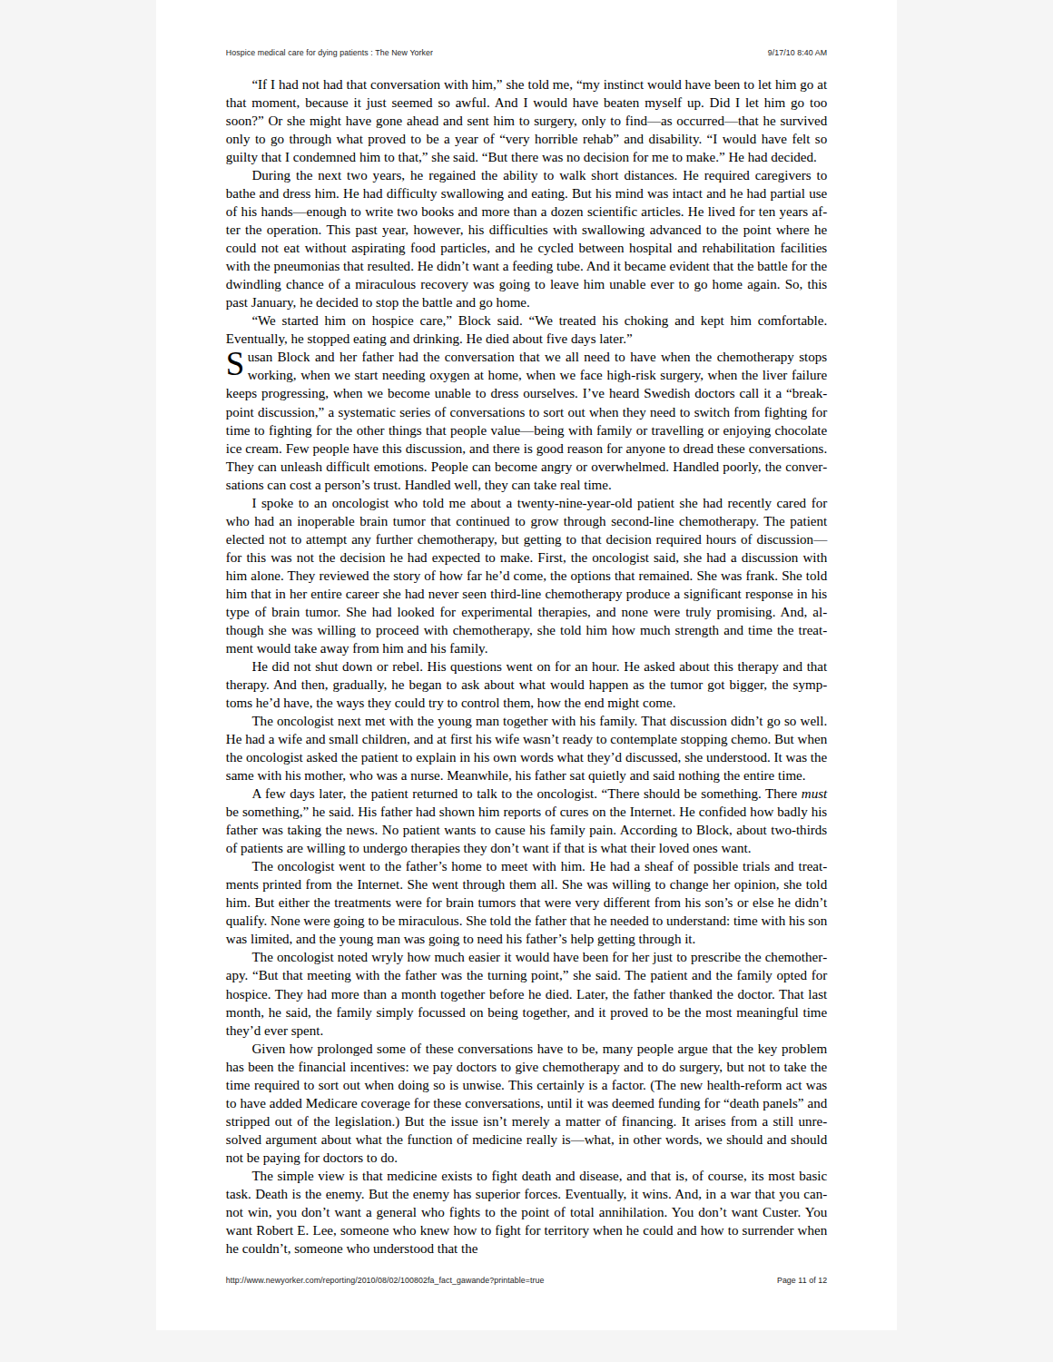Hospice medical care for dying patients : The New Yorker 9/17/10 8:40 AM
“If I had not had that conversation with him,” she told me, “my instinct would have been to let him go at that moment, because it just seemed so awful. And I would have beaten myself up. Did I let him go too soon?” Or she might have gone ahead and sent him to surgery, only to find—as occurred—that he survived only to go through what proved to be a year of “very horrible rehab” and disability. “I would have felt so guilty that I condemned him to that,” she said. “But there was no decision for me to make.” He had decided.
During the next two years, he regained the ability to walk short distances. He required caregivers to bathe and dress him. He had difficulty swallowing and eating. But his mind was intact and he had partial use of his hands—enough to write two books and more than a dozen scientific articles. He lived for ten years after the operation. This past year, however, his difficulties with swallowing advanced to the point where he could not eat without aspirating food particles, and he cycled between hospital and rehabilitation facilities with the pneumonias that resulted. He didn’t want a feeding tube. And it became evident that the battle for the dwindling chance of a miraculous recovery was going to leave him unable ever to go home again. So, this past January, he decided to stop the battle and go home.
“We started him on hospice care,” Block said. “We treated his choking and kept him comfortable. Eventually, he stopped eating and drinking. He died about five days later.”
Susan Block and her father had the conversation that we all need to have when the chemotherapy stops working, when we start needing oxygen at home, when we face high-risk surgery, when the liver failure keeps progressing, when we become unable to dress ourselves. I’ve heard Swedish doctors call it a “breakpoint discussion,” a systematic series of conversations to sort out when they need to switch from fighting for time to fighting for the other things that people value—being with family or travelling or enjoying chocolate ice cream. Few people have this discussion, and there is good reason for anyone to dread these conversations. They can unleash difficult emotions. People can become angry or overwhelmed. Handled poorly, the conversations can cost a person’s trust. Handled well, they can take real time.
I spoke to an oncologist who told me about a twenty-nine-year-old patient she had recently cared for who had an inoperable brain tumor that continued to grow through second-line chemotherapy. The patient elected not to attempt any further chemotherapy, but getting to that decision required hours of discussion—for this was not the decision he had expected to make. First, the oncologist said, she had a discussion with him alone. They reviewed the story of how far he’d come, the options that remained. She was frank. She told him that in her entire career she had never seen third-line chemotherapy produce a significant response in his type of brain tumor. She had looked for experimental therapies, and none were truly promising. And, although she was willing to proceed with chemotherapy, she told him how much strength and time the treatment would take away from him and his family.
He did not shut down or rebel. His questions went on for an hour. He asked about this therapy and that therapy. And then, gradually, he began to ask about what would happen as the tumor got bigger, the symptoms he’d have, the ways they could try to control them, how the end might come.
The oncologist next met with the young man together with his family. That discussion didn’t go so well. He had a wife and small children, and at first his wife wasn’t ready to contemplate stopping chemo. But when the oncologist asked the patient to explain in his own words what they’d discussed, she understood. It was the same with his mother, who was a nurse. Meanwhile, his father sat quietly and said nothing the entire time.
A few days later, the patient returned to talk to the oncologist. “There should be something. There must be something,” he said. His father had shown him reports of cures on the Internet. He confided how badly his father was taking the news. No patient wants to cause his family pain. According to Block, about two-thirds of patients are willing to undergo therapies they don’t want if that is what their loved ones want.
The oncologist went to the father’s home to meet with him. He had a sheaf of possible trials and treatments printed from the Internet. She went through them all. She was willing to change her opinion, she told him. But either the treatments were for brain tumors that were very different from his son’s or else he didn’t qualify. None were going to be miraculous. She told the father that he needed to understand: time with his son was limited, and the young man was going to need his father’s help getting through it.
The oncologist noted wryly how much easier it would have been for her just to prescribe the chemotherapy. “But that meeting with the father was the turning point,” she said. The patient and the family opted for hospice. They had more than a month together before he died. Later, the father thanked the doctor. That last month, he said, the family simply focussed on being together, and it proved to be the most meaningful time they’d ever spent.
Given how prolonged some of these conversations have to be, many people argue that the key problem has been the financial incentives: we pay doctors to give chemotherapy and to do surgery, but not to take the time required to sort out when doing so is unwise. This certainly is a factor. (The new health-reform act was to have added Medicare coverage for these conversations, until it was deemed funding for “death panels” and stripped out of the legislation.) But the issue isn’t merely a matter of financing. It arises from a still unresolved argument about what the function of medicine really is—what, in other words, we should and should not be paying for doctors to do.
The simple view is that medicine exists to fight death and disease, and that is, of course, its most basic task. Death is the enemy. But the enemy has superior forces. Eventually, it wins. And, in a war that you cannot win, you don’t want a general who fights to the point of total annihilation. You don’t want Custer. You want Robert E. Lee, someone who knew how to fight for territory when he could and how to surrender when he couldn’t, someone who understood that the
http://www.newyorker.com/reporting/2010/08/02/100802fa_fact_gawande?printable=true Page 11 of 12